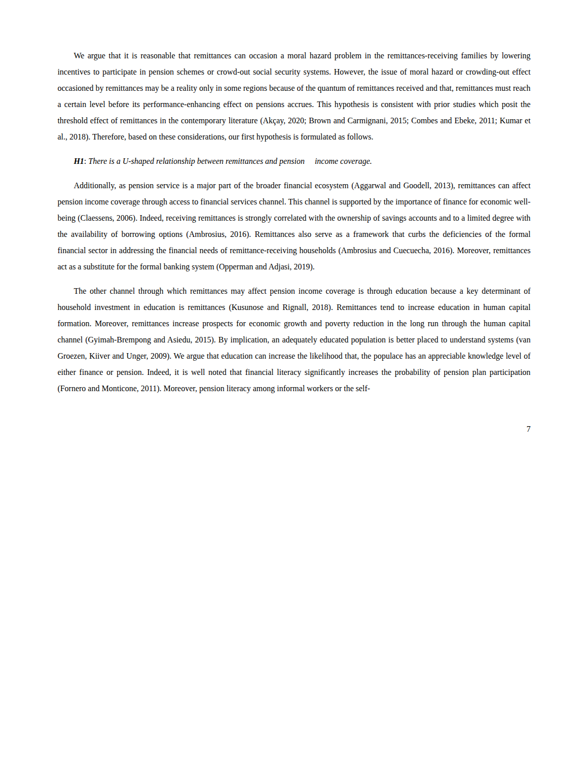We argue that it is reasonable that remittances can occasion a moral hazard problem in the remittances-receiving families by lowering incentives to participate in pension schemes or crowd-out social security systems. However, the issue of moral hazard or crowding-out effect occasioned by remittances may be a reality only in some regions because of the quantum of remittances received and that, remittances must reach a certain level before its performance-enhancing effect on pensions accrues. This hypothesis is consistent with prior studies which posit the threshold effect of remittances in the contemporary literature (Akçay, 2020; Brown and Carmignani, 2015; Combes and Ebeke, 2011; Kumar et al., 2018). Therefore, based on these considerations, our first hypothesis is formulated as follows.
H1: There is a U-shaped relationship between remittances and pension income coverage.
Additionally, as pension service is a major part of the broader financial ecosystem (Aggarwal and Goodell, 2013), remittances can affect pension income coverage through access to financial services channel. This channel is supported by the importance of finance for economic well-being (Claessens, 2006). Indeed, receiving remittances is strongly correlated with the ownership of savings accounts and to a limited degree with the availability of borrowing options (Ambrosius, 2016). Remittances also serve as a framework that curbs the deficiencies of the formal financial sector in addressing the financial needs of remittance-receiving households (Ambrosius and Cuecuecha, 2016). Moreover, remittances act as a substitute for the formal banking system (Opperman and Adjasi, 2019).
The other channel through which remittances may affect pension income coverage is through education because a key determinant of household investment in education is remittances (Kusunose and Rignall, 2018). Remittances tend to increase education in human capital formation. Moreover, remittances increase prospects for economic growth and poverty reduction in the long run through the human capital channel (Gyimah-Brempong and Asiedu, 2015). By implication, an adequately educated population is better placed to understand systems (van Groezen, Kiiver and Unger, 2009). We argue that education can increase the likelihood that, the populace has an appreciable knowledge level of either finance or pension. Indeed, it is well noted that financial literacy significantly increases the probability of pension plan participation (Fornero and Monticone, 2011). Moreover, pension literacy among informal workers or the self-
7